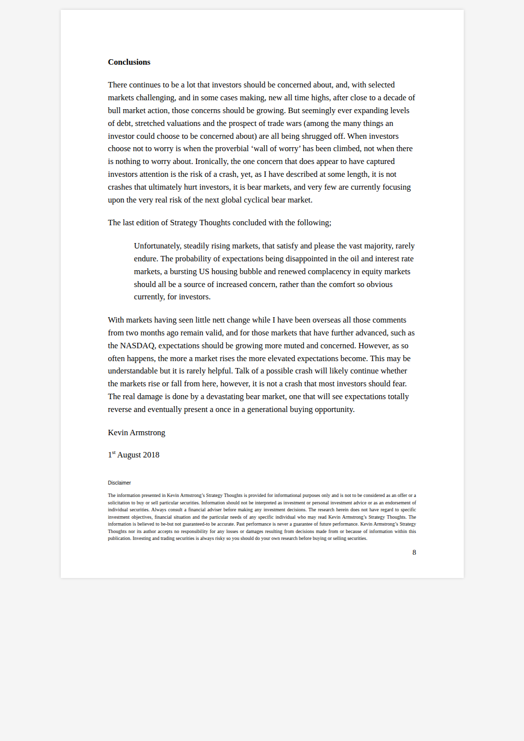Conclusions
There continues to be a lot that investors should be concerned about, and, with selected markets challenging, and in some cases making, new all time highs, after close to a decade of bull market action, those concerns should be growing. But seemingly ever expanding levels of debt, stretched valuations and the prospect of trade wars (among the many things an investor could choose to be concerned about) are all being shrugged off. When investors choose not to worry is when the proverbial ‘wall of worry’ has been climbed, not when there is nothing to worry about. Ironically, the one concern that does appear to have captured investors attention is the risk of a crash, yet, as I have described at some length, it is not crashes that ultimately hurt investors, it is bear markets, and very few are currently focusing upon the very real risk of the next global cyclical bear market.
The last edition of Strategy Thoughts concluded with the following;
Unfortunately, steadily rising markets, that satisfy and please the vast majority, rarely endure. The probability of expectations being disappointed in the oil and interest rate markets, a bursting US housing bubble and renewed complacency in equity markets should all be a source of increased concern, rather than the comfort so obvious currently, for investors.
With markets having seen little nett change while I have been overseas all those comments from two months ago remain valid, and for those markets that have further advanced, such as the NASDAQ, expectations should be growing more muted and concerned. However, as so often happens, the more a market rises the more elevated expectations become. This may be understandable but it is rarely helpful. Talk of a possible crash will likely continue whether the markets rise or fall from here, however, it is not a crash that most investors should fear. The real damage is done by a devastating bear market, one that will see expectations totally reverse and eventually present a once in a generational buying opportunity.
Kevin Armstrong
1st August 2018
Disclaimer
The information presented in Kevin Armstrong’s Strategy Thoughts is provided for informational purposes only and is not to be considered as an offer or a solicitation to buy or sell particular securities. Information should not be interpreted as investment or personal investment advice or as an endorsement of individual securities. Always consult a financial adviser before making any investment decisions. The research herein does not have regard to specific investment objectives, financial situation and the particular needs of any specific individual who may read Kevin Armstrong’s Strategy Thoughts. The information is believed to be-but not guaranteed-to be accurate. Past performance is never a guarantee of future performance. Kevin Armstrong’s Strategy Thoughts nor its author accepts no responsibility for any losses or damages resulting from decisions made from or because of information within this publication. Investing and trading securities is always risky so you should do your own research before buying or selling securities.
8